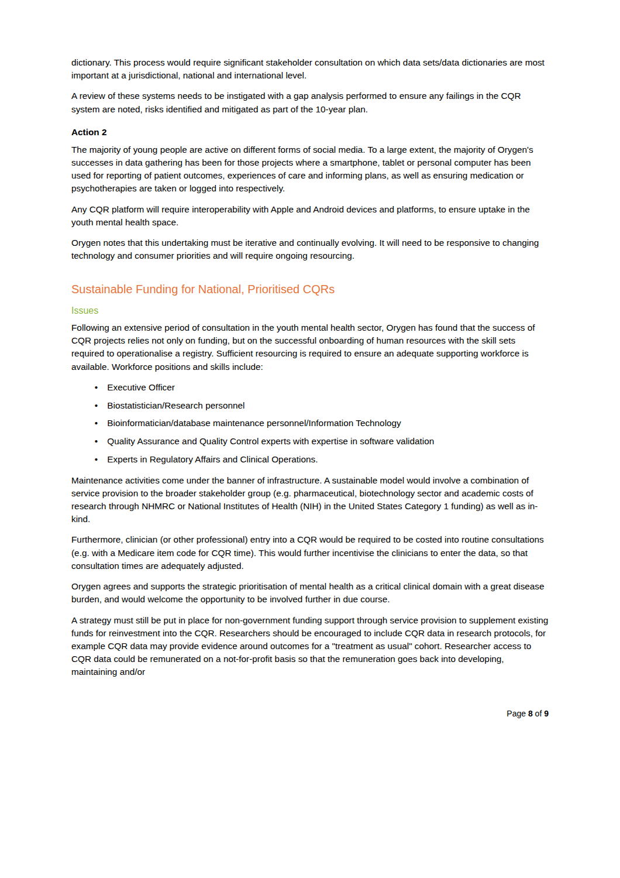dictionary. This process would require significant stakeholder consultation on which data sets/data dictionaries are most important at a jurisdictional, national and international level.
A review of these systems needs to be instigated with a gap analysis performed to ensure any failings in the CQR system are noted, risks identified and mitigated as part of the 10-year plan.
Action 2
The majority of young people are active on different forms of social media. To a large extent, the majority of Orygen's successes in data gathering has been for those projects where a smartphone, tablet or personal computer has been used for reporting of patient outcomes, experiences of care and informing plans, as well as ensuring medication or psychotherapies are taken or logged into respectively.
Any CQR platform will require interoperability with Apple and Android devices and platforms, to ensure uptake in the youth mental health space.
Orygen notes that this undertaking must be iterative and continually evolving. It will need to be responsive to changing technology and consumer priorities and will require ongoing resourcing.
Sustainable Funding for National, Prioritised CQRs
Issues
Following an extensive period of consultation in the youth mental health sector, Orygen has found that the success of CQR projects relies not only on funding, but on the successful onboarding of human resources with the skill sets required to operationalise a registry. Sufficient resourcing is required to ensure an adequate supporting workforce is available. Workforce positions and skills include:
Executive Officer
Biostatistician/Research personnel
Bioinformatician/database maintenance personnel/Information Technology
Quality Assurance and Quality Control experts with expertise in software validation
Experts in Regulatory Affairs and Clinical Operations.
Maintenance activities come under the banner of infrastructure. A sustainable model would involve a combination of service provision to the broader stakeholder group (e.g. pharmaceutical, biotechnology sector and academic costs of research through NHMRC or National Institutes of Health (NIH) in the United States Category 1 funding) as well as in-kind.
Furthermore, clinician (or other professional) entry into a CQR would be required to be costed into routine consultations (e.g. with a Medicare item code for CQR time). This would further incentivise the clinicians to enter the data, so that consultation times are adequately adjusted.
Orygen agrees and supports the strategic prioritisation of mental health as a critical clinical domain with a great disease burden, and would welcome the opportunity to be involved further in due course.
A strategy must still be put in place for non-government funding support through service provision to supplement existing funds for reinvestment into the CQR. Researchers should be encouraged to include CQR data in research protocols, for example CQR data may provide evidence around outcomes for a "treatment as usual" cohort. Researcher access to CQR data could be remunerated on a not-for-profit basis so that the remuneration goes back into developing, maintaining and/or
Page 8 of 9